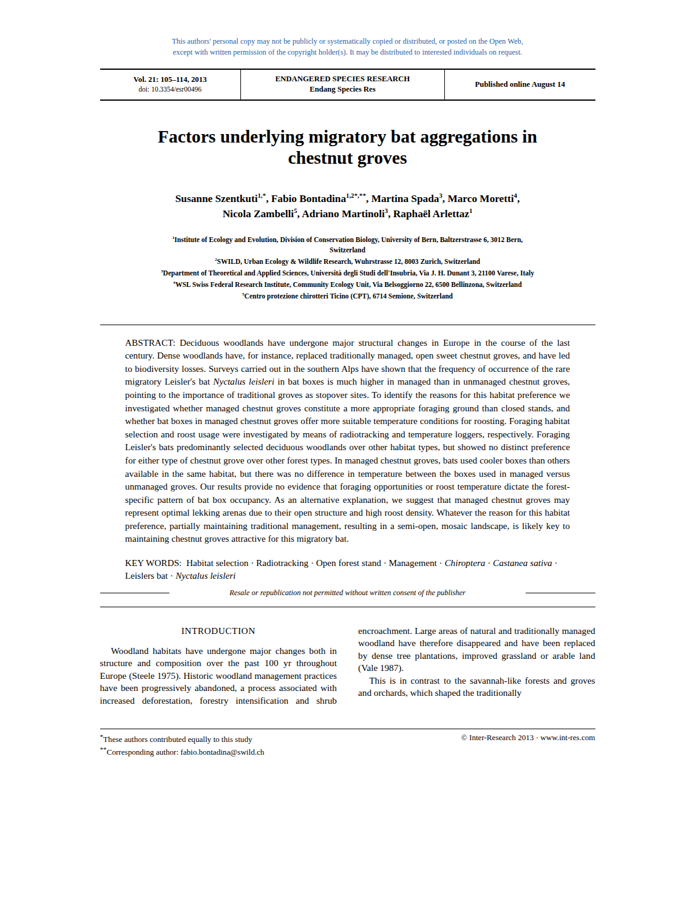This authors' personal copy may not be publicly or systematically copied or distributed, or posted on the Open Web,
except with written permission of the copyright holder(s). It may be distributed to interested individuals on request.
Vol. 21: 105–114, 2013 doi: 10.3354/esr00496
ENDANGERED SPECIES RESEARCH
Endang Species Res
Published online August 14
Factors underlying migratory bat aggregations in
chestnut groves
Susanne Szentkuti1,*, Fabio Bontadina1,2*,**, Martina Spada3, Marco Moretti4,
Nicola Zambelli5, Adriano Martinoli3, Raphaël Arlettaz1
1Institute of Ecology and Evolution, Division of Conservation Biology, University of Bern, Baltzerstrasse 6, 3012 Bern,
Switzerland
2SWILD, Urban Ecology & Wildlife Research, Wuhrstrasse 12, 8003 Zurich, Switzerland
3Department of Theoretical and Applied Sciences, Università degli Studi dell'Insubria, Via J. H. Dunant 3, 21100 Varese, Italy
4WSL Swiss Federal Research Institute, Community Ecology Unit, Via Belsoggiorno 22, 6500 Bellinzona, Switzerland
5Centro protezione chirotteri Ticino (CPT), 6714 Semione, Switzerland
ABSTRACT: Deciduous woodlands have undergone major structural changes in Europe in the course of the last century. Dense woodlands have, for instance, replaced traditionally managed, open sweet chestnut groves, and have led to biodiversity losses. Surveys carried out in the southern Alps have shown that the frequency of occurrence of the rare migratory Leisler's bat Nyctalus leisleri in bat boxes is much higher in managed than in unmanaged chestnut groves, pointing to the importance of traditional groves as stopover sites. To identify the reasons for this habitat preference we investigated whether managed chestnut groves constitute a more appropriate foraging ground than closed stands, and whether bat boxes in managed chestnut groves offer more suitable temperature conditions for roosting. Foraging habitat selection and roost usage were investigated by means of radiotracking and temperature loggers, respectively. Foraging Leisler's bats predominantly selected deciduous woodlands over other habitat types, but showed no distinct preference for either type of chestnut grove over other forest types. In managed chestnut groves, bats used cooler boxes than others available in the same habitat, but there was no difference in temperature between the boxes used in managed versus unmanaged groves. Our results provide no evidence that foraging opportunities or roost temperature dictate the forest-specific pattern of bat box occupancy. As an alternative explanation, we suggest that managed chestnut groves may represent optimal lekking arenas due to their open structure and high roost density. Whatever the reason for this habitat preference, partially maintaining traditional management, resulting in a semi-open, mosaic landscape, is likely key to maintaining chestnut groves attractive for this migratory bat.
KEY WORDS: Habitat selection · Radiotracking · Open forest stand · Management · Chiroptera · Castanea sativa · Leislers bat · Nyctalus leisleri
Resale or republication not permitted without written consent of the publisher
INTRODUCTION
Woodland habitats have undergone major changes both in structure and composition over the past 100 yr throughout Europe (Steele 1975). Historic woodland management practices have been progressively abandoned, a process associated with increased deforestation, forestry intensification and shrub encroachment. Large areas of natural and traditionally managed woodland have therefore disappeared and have been replaced by dense tree plantations, improved grassland or arable land (Vale 1987).
This is in contrast to the savannah-like forests and groves and orchards, which shaped the traditionally
*These authors contributed equally to this study
**Corresponding author: fabio.bontadina@swild.ch
© Inter-Research 2013 · www.int-res.com